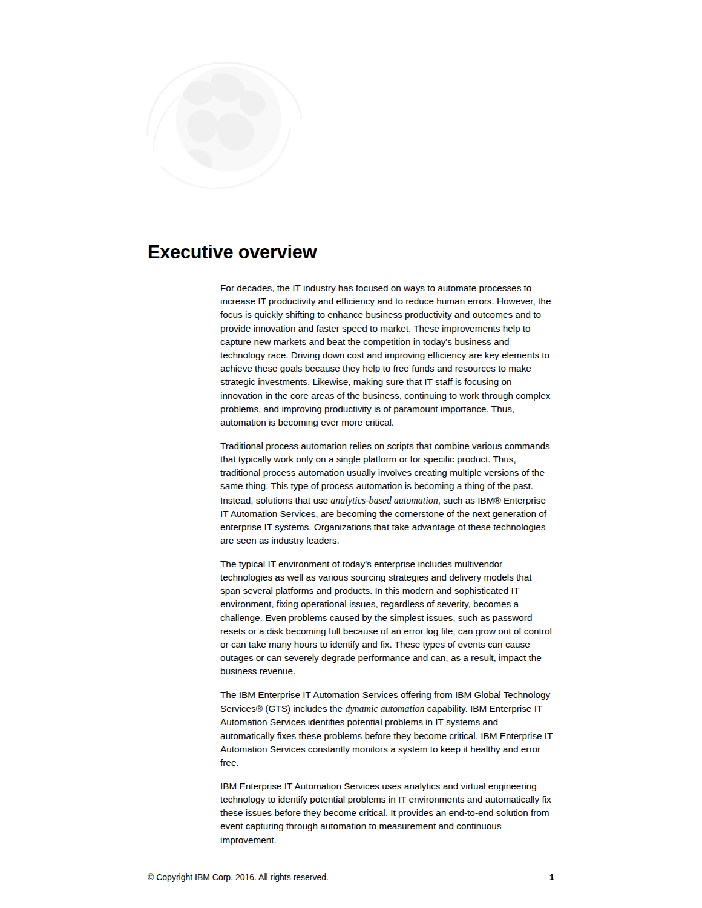Executive overview
For decades, the IT industry has focused on ways to automate processes to increase IT productivity and efficiency and to reduce human errors. However, the focus is quickly shifting to enhance business productivity and outcomes and to provide innovation and faster speed to market. These improvements help to capture new markets and beat the competition in today's business and technology race. Driving down cost and improving efficiency are key elements to achieve these goals because they help to free funds and resources to make strategic investments. Likewise, making sure that IT staff is focusing on innovation in the core areas of the business, continuing to work through complex problems, and improving productivity is of paramount importance. Thus, automation is becoming ever more critical.
Traditional process automation relies on scripts that combine various commands that typically work only on a single platform or for specific product. Thus, traditional process automation usually involves creating multiple versions of the same thing. This type of process automation is becoming a thing of the past. Instead, solutions that use analytics-based automation, such as IBM® Enterprise IT Automation Services, are becoming the cornerstone of the next generation of enterprise IT systems. Organizations that take advantage of these technologies are seen as industry leaders.
The typical IT environment of today's enterprise includes multivendor technologies as well as various sourcing strategies and delivery models that span several platforms and products. In this modern and sophisticated IT environment, fixing operational issues, regardless of severity, becomes a challenge. Even problems caused by the simplest issues, such as password resets or a disk becoming full because of an error log file, can grow out of control or can take many hours to identify and fix. These types of events can cause outages or can severely degrade performance and can, as a result, impact the business revenue.
The IBM Enterprise IT Automation Services offering from IBM Global Technology Services® (GTS) includes the dynamic automation capability. IBM Enterprise IT Automation Services identifies potential problems in IT systems and automatically fixes these problems before they become critical. IBM Enterprise IT Automation Services constantly monitors a system to keep it healthy and error free.
IBM Enterprise IT Automation Services uses analytics and virtual engineering technology to identify potential problems in IT environments and automatically fix these issues before they become critical. It provides an end-to-end solution from event capturing through automation to measurement and continuous improvement.
© Copyright IBM Corp. 2016. All rights reserved. 1